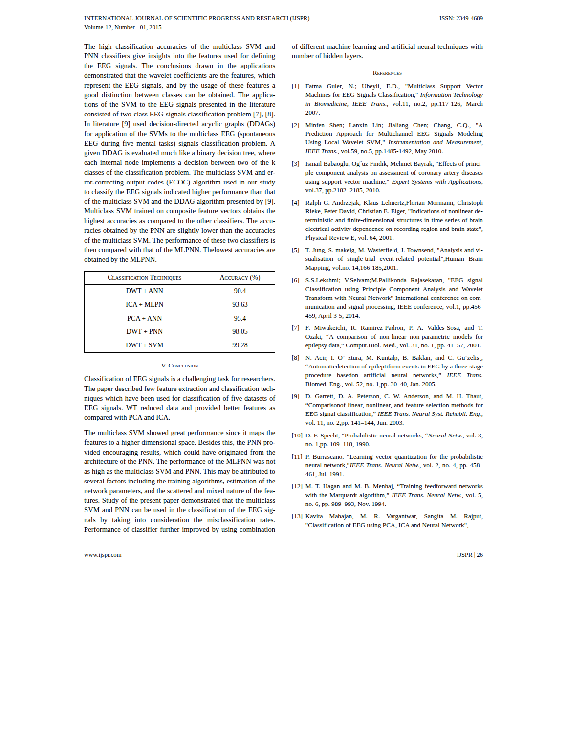INTERNATIONAL JOURNAL OF SCIENTIFIC PROGRESS AND RESEARCH (IJSPR) ISSN: 2349-4689
Volume-12, Number - 01, 2015
The high classification accuracies of the multiclass SVM and PNN classifiers give insights into the features used for defining the EEG signals. The conclusions drawn in the applications demonstrated that the wavelet coefficients are the features, which represent the EEG signals, and by the usage of these features a good distinction between classes can be obtained. The applications of the SVM to the EEG signals presented in the literature consisted of two-class EEG-signals classification problem [7], [8]. In literature [9] used decision-directed acyclic graphs (DDAGs) for application of the SVMs to the multiclass EEG (spontaneous EEG during five mental tasks) signals classification problem. A given DDAG is evaluated much like a binary decision tree, where each internal node implements a decision between two of the k classes of the classification problem. The multiclass SVM and error-correcting output codes (ECOC) algorithm used in our study to classify the EEG signals indicated higher performance than that of the multiclass SVM and the DDAG algorithm presented by [9]. Multiclass SVM trained on composite feature vectors obtains the highest accuracies as compared to the other classifiers. The accuracies obtained by the PNN are slightly lower than the accuracies of the multiclass SVM. The performance of these two classifiers is then compared with that of the MLPNN. Thelowest accuracies are obtained by the MLPNN.
| Classification Techniques | Accuracy (%) |
| --- | --- |
| DWT + ANN | 90.4 |
| ICA + MLPN | 93.63 |
| PCA + ANN | 95.4 |
| DWT + PNN | 98.05 |
| DWT + SVM | 99.28 |
V. Conclusion
Classification of EEG signals is a challenging task for researchers. The paper described few feature extraction and classification techniques which have been used for classification of five datasets of EEG signals. WT reduced data and provided better features as compared with PCA and ICA.
The multiclass SVM showed great performance since it maps the features to a higher dimensional space. Besides this, the PNN provided encouraging results, which could have originated from the architecture of the PNN. The performance of the MLPNN was not as high as the multiclass SVM and PNN. This may be attributed to several factors including the training algorithms, estimation of the network parameters, and the scattered and mixed nature of the features. Study of the present paper demonstrated that the multiclass SVM and PNN can be used in the classification of the EEG signals by taking into consideration the misclassification rates. Performance of classifier further improved by using combination of different machine learning and artificial neural techniques with number of hidden layers.
References
Fatma Guler, N.; Ubeyli, E.D., "Multiclass Support Vector Machines for EEG-Signals Classification," Information Technology in Biomedicine, IEEE Trans., vol.11, no.2, pp.117-126, March 2007.
Minfen Shen; Lanxin Lin; Jialiang Chen; Chang, C.Q., "A Prediction Approach for Multichannel EEG Signals Modeling Using Local Wavelet SVM," Instrumentation and Measurement, IEEE Trans., vol.59, no.5, pp.1485-1492, May 2010.
Ismail Babaoglu, Og˘uz Fındık, Mehmet Bayrak, "Effects of principle component analysis on assessment of coronary artery diseases using support vector machine," Expert Systems with Applications, vol.37, pp.2182–2185, 2010.
Ralph G. Andrzejak, Klaus Lehnertz,Florian Mormann, Christoph Rieke, Peter David, Christian E. Elger, "Indications of nonlinear deterministic and finite-dimensional structures in time series of brain electrical activity dependence on recording region and brain state", Physical Review E, vol. 64, 2001.
T. Jung, S. makeig, M. Wasterfield, J. Townsend, "Analysis and visualisation of single-trial event-related potential",Human Brain Mapping, vol.no. 14,166-185,2001.
S.S.Lekshmi; V.Selvam;M.Pallikonda Rajasekaran, "EEG signal Classification using Principle Component Analysis and Wavelet Transform with Neural Network" International conference on communication and signal processing, IEEE conference, vol.1, pp.456-459, April 3-5, 2014.
F. Miwakeichi, R. Ramirez-Padron, P. A. Valdes-Sosa, and T. Ozaki, “A comparison of non-linear non-parametric models for epilepsy data,” Comput.Biol. Med., vol. 31, no. 1, pp. 41–57, 2001.
N. Acir, I. O¨ ztura, M. Kuntalp, B. Baklan, and C. Gu¨zelis¸, “Automaticdetection of epileptiform events in EEG by a three-stage procedure basedon artificial neural networks,” IEEE Trans. Biomed. Eng., vol. 52, no. 1,pp. 30–40, Jan. 2005.
D. Garrett, D. A. Peterson, C. W. Anderson, and M. H. Thaut, “Comparisonof linear, nonlinear, and feature selection methods for EEG signal classification,” IEEE Trans. Neural Syst. Rehabil. Eng., vol. 11, no. 2,pp. 141–144, Jun. 2003.
D. F. Specht, “Probabilistic neural networks, “Neural Netw., vol. 3, no. 1,pp. 109–118, 1990.
P. Burrascano, “Learning vector quantization for the probabilistic neural network,”IEEE Trans. Neural Netw., vol. 2, no. 4, pp. 458–461, Jul. 1991.
M. T. Hagan and M. B. Menhaj, “Training feedforward networks with the Marquardt algorithm,” IEEE Trans. Neural Netw., vol. 5, no. 6, pp. 989–993, Nov. 1994.
Kavita Mahajan, M. R. Vargantwar, Sangita M. Rajput, "Classification of EEG using PCA, ICA and Neural Network",
www.ijspr.com IJSPR | 26